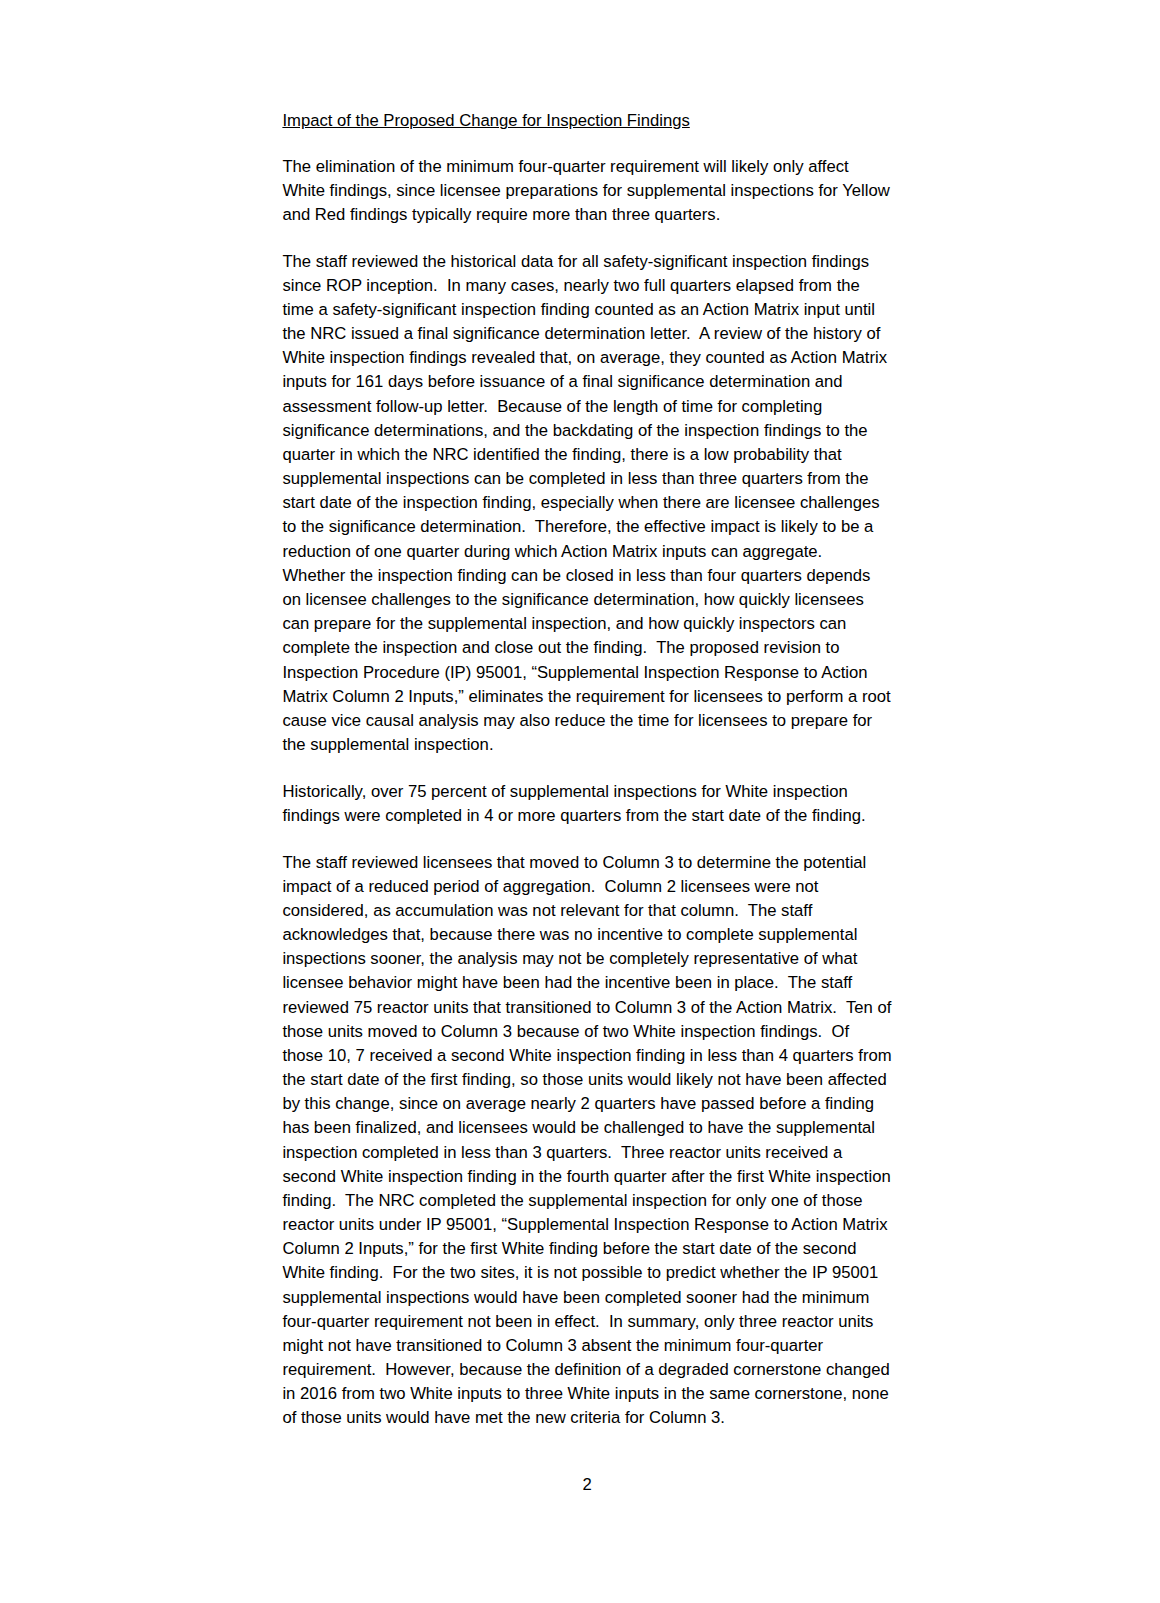Impact of the Proposed Change for Inspection Findings
The elimination of the minimum four-quarter requirement will likely only affect White findings, since licensee preparations for supplemental inspections for Yellow and Red findings typically require more than three quarters.
The staff reviewed the historical data for all safety-significant inspection findings since ROP inception. In many cases, nearly two full quarters elapsed from the time a safety-significant inspection finding counted as an Action Matrix input until the NRC issued a final significance determination letter. A review of the history of White inspection findings revealed that, on average, they counted as Action Matrix inputs for 161 days before issuance of a final significance determination and assessment follow-up letter. Because of the length of time for completing significance determinations, and the backdating of the inspection findings to the quarter in which the NRC identified the finding, there is a low probability that supplemental inspections can be completed in less than three quarters from the start date of the inspection finding, especially when there are licensee challenges to the significance determination. Therefore, the effective impact is likely to be a reduction of one quarter during which Action Matrix inputs can aggregate. Whether the inspection finding can be closed in less than four quarters depends on licensee challenges to the significance determination, how quickly licensees can prepare for the supplemental inspection, and how quickly inspectors can complete the inspection and close out the finding. The proposed revision to Inspection Procedure (IP) 95001, “Supplemental Inspection Response to Action Matrix Column 2 Inputs,” eliminates the requirement for licensees to perform a root cause vice causal analysis may also reduce the time for licensees to prepare for the supplemental inspection.
Historically, over 75 percent of supplemental inspections for White inspection findings were completed in 4 or more quarters from the start date of the finding.
The staff reviewed licensees that moved to Column 3 to determine the potential impact of a reduced period of aggregation. Column 2 licensees were not considered, as accumulation was not relevant for that column. The staff acknowledges that, because there was no incentive to complete supplemental inspections sooner, the analysis may not be completely representative of what licensee behavior might have been had the incentive been in place. The staff reviewed 75 reactor units that transitioned to Column 3 of the Action Matrix. Ten of those units moved to Column 3 because of two White inspection findings. Of those 10, 7 received a second White inspection finding in less than 4 quarters from the start date of the first finding, so those units would likely not have been affected by this change, since on average nearly 2 quarters have passed before a finding has been finalized, and licensees would be challenged to have the supplemental inspection completed in less than 3 quarters. Three reactor units received a second White inspection finding in the fourth quarter after the first White inspection finding. The NRC completed the supplemental inspection for only one of those reactor units under IP 95001, “Supplemental Inspection Response to Action Matrix Column 2 Inputs,” for the first White finding before the start date of the second White finding. For the two sites, it is not possible to predict whether the IP 95001 supplemental inspections would have been completed sooner had the minimum four-quarter requirement not been in effect. In summary, only three reactor units might not have transitioned to Column 3 absent the minimum four-quarter requirement. However, because the definition of a degraded cornerstone changed in 2016 from two White inputs to three White inputs in the same cornerstone, none of those units would have met the new criteria for Column 3.
2